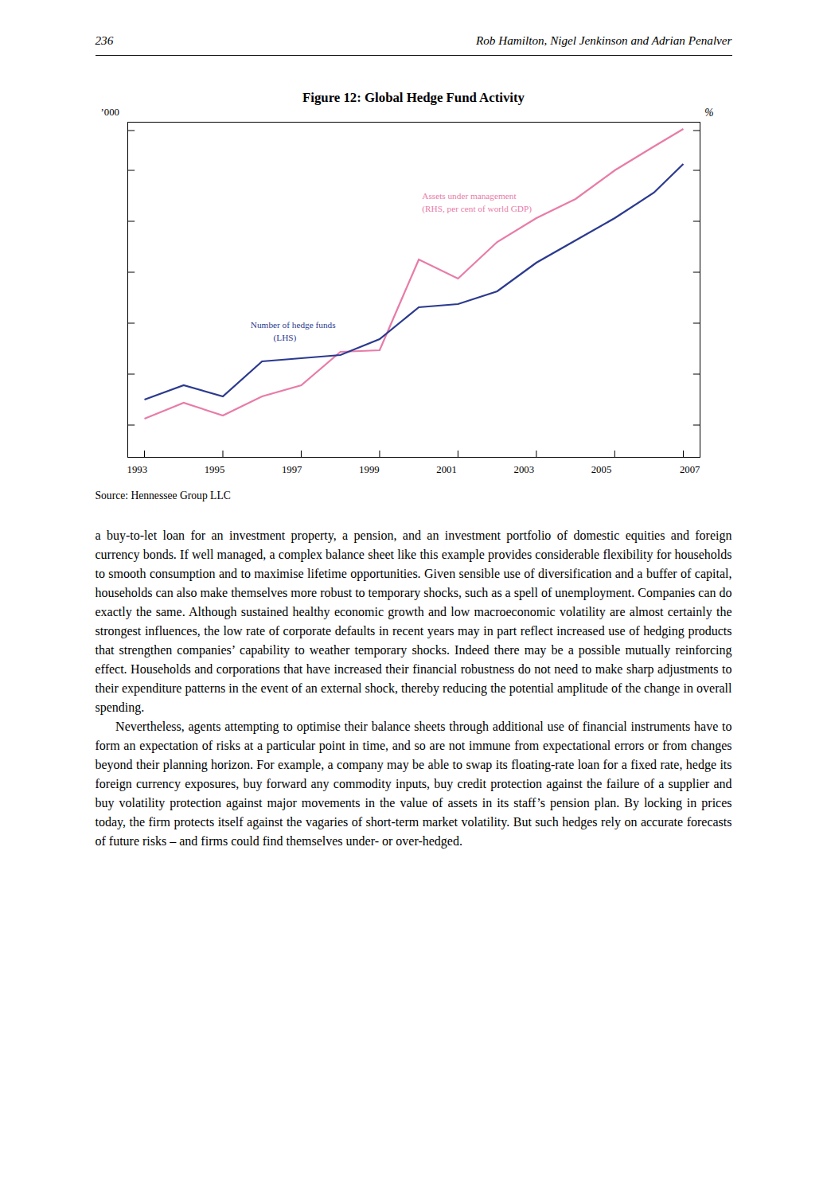236 Rob Hamilton, Nigel Jenkinson and Adrian Penalver
Figure 12: Global Hedge Fund Activity
’000 % 0 2 4 6 8 10 12 0.0 0.5 1.0 1.5 2.0 2.5 3.0 Assets under management (RHS, per cent of world GDP) Number of hedge funds (LHS)
1993 1995 1997 1999 2001 2003 2005 2007
Source: Hennessee Group LLC
a buy-to-let loan for an investment property, a pension, and an investment portfolio of domestic equities and foreign currency bonds. If well managed, a complex balance sheet like this example provides considerable flexibility for households to smooth consumption and to maximise lifetime opportunities. Given sensible use of diversification and a buffer of capital, households can also make themselves more robust to temporary shocks, such as a spell of unemployment. Companies can do exactly the same. Although sustained healthy economic growth and low macroeconomic volatility are almost certainly the strongest influences, the low rate of corporate defaults in recent years may in part reflect increased use of hedging products that strengthen companies’ capability to weather temporary shocks. Indeed there may be a possible mutually reinforcing effect. Households and corporations that have increased their financial robustness do not need to make sharp adjustments to their expenditure patterns in the event of an external shock, thereby reducing the potential amplitude of the change in overall spending.
Nevertheless, agents attempting to optimise their balance sheets through additional use of financial instruments have to form an expectation of risks at a particular point in time, and so are not immune from expectational errors or from changes beyond their planning horizon. For example, a company may be able to swap its floating-rate loan for a fixed rate, hedge its foreign currency exposures, buy forward any commodity inputs, buy credit protection against the failure of a supplier and buy volatility protection against major movements in the value of assets in its staff’s pension plan. By locking in prices today, the firm protects itself against the vagaries of short-term market volatility. But such hedges rely on accurate forecasts of future risks – and firms could find themselves under- or over-hedged.